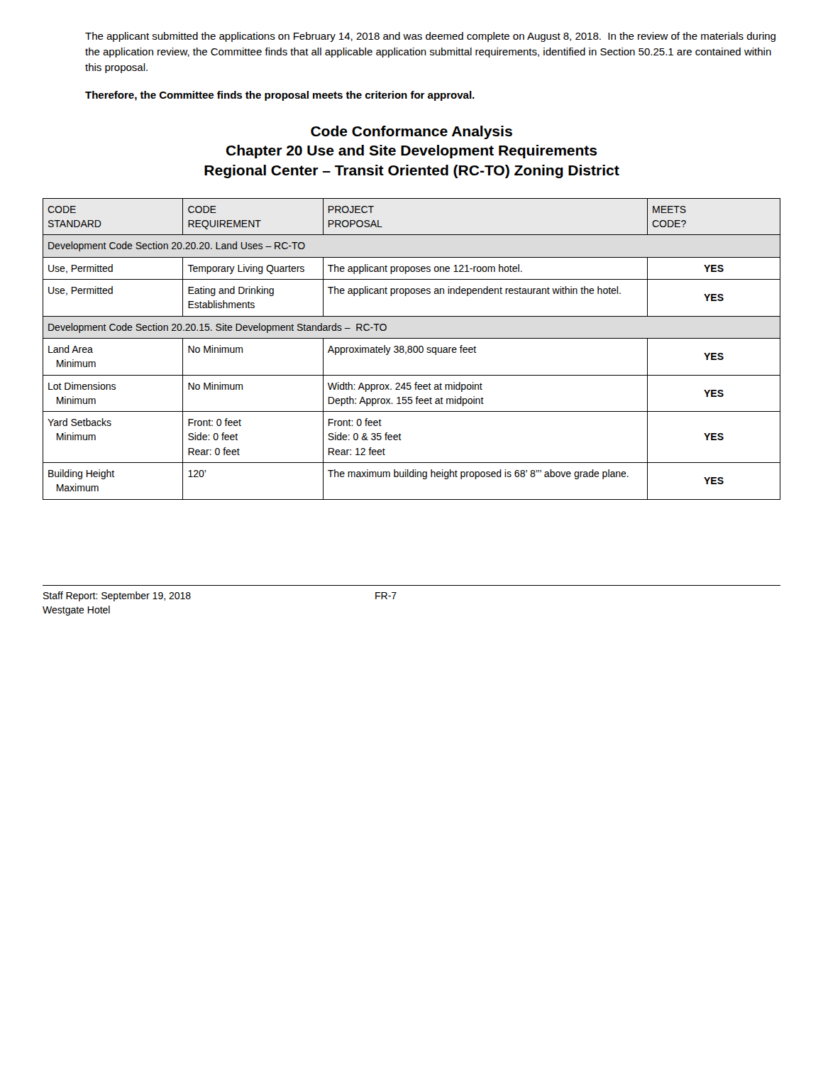The applicant submitted the applications on February 14, 2018 and was deemed complete on August 8, 2018. In the review of the materials during the application review, the Committee finds that all applicable application submittal requirements, identified in Section 50.25.1 are contained within this proposal.
Therefore, the Committee finds the proposal meets the criterion for approval.
Code Conformance Analysis Chapter 20 Use and Site Development Requirements Regional Center – Transit Oriented (RC-TO) Zoning District
| CODE STANDARD | CODE REQUIREMENT | PROJECT PROPOSAL | MEETS CODE? |
| --- | --- | --- | --- |
| Development Code Section 20.20.20. Land Uses – RC-TO |
| Use, Permitted | Temporary Living Quarters | The applicant proposes one 121-room hotel. | YES |
| Use, Permitted | Eating and Drinking Establishments | The applicant proposes an independent restaurant within the hotel. | YES |
| Development Code Section 20.20.15. Site Development Standards – RC-TO |
| Land Area Minimum | No Minimum | Approximately 38,800 square feet | YES |
| Lot Dimensions Minimum | No Minimum | Width: Approx. 245 feet at midpoint Depth: Approx. 155 feet at midpoint | YES |
| Yard Setbacks Minimum | Front: 0 feet Side: 0 feet Rear: 0 feet | Front: 0 feet Side: 0 & 35 feet Rear: 12 feet | YES |
| Building Height Maximum | 120’ | The maximum building height proposed is 68’ 8’’’ above grade plane. | YES |
Staff Report: September 19, 2018 FR-7 Westgate Hotel